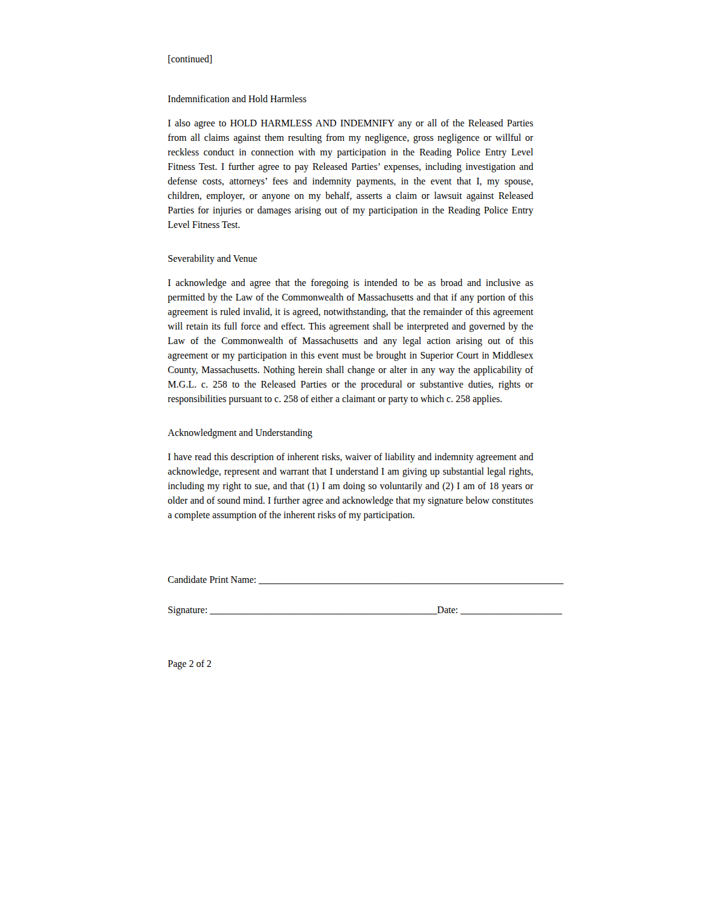[continued]
Indemnification and Hold Harmless
I also agree to HOLD HARMLESS AND INDEMNIFY any or all of the Released Parties from all claims against them resulting from my negligence, gross negligence or willful or reckless conduct in connection with my participation in the Reading Police Entry Level Fitness Test. I further agree to pay Released Parties’ expenses, including investigation and defense costs, attorneys’ fees and indemnity payments, in the event that I, my spouse, children, employer, or anyone on my behalf, asserts a claim or lawsuit against Released Parties for injuries or damages arising out of my participation in the Reading Police Entry Level Fitness Test.
Severability and Venue
I acknowledge and agree that the foregoing is intended to be as broad and inclusive as permitted by the Law of the Commonwealth of Massachusetts and that if any portion of this agreement is ruled invalid, it is agreed, notwithstanding, that the remainder of this agreement will retain its full force and effect. This agreement shall be interpreted and governed by the Law of the Commonwealth of Massachusetts and any legal action arising out of this agreement or my participation in this event must be brought in Superior Court in Middlesex County, Massachusetts. Nothing herein shall change or alter in any way the applicability of M.G.L. c. 258 to the Released Parties or the procedural or substantive duties, rights or responsibilities pursuant to c. 258 of either a claimant or party to which c. 258 applies.
Acknowledgment and Understanding
I have read this description of inherent risks, waiver of liability and indemnity agreement and acknowledge, represent and warrant that I understand I am giving up substantial legal rights, including my right to sue, and that (1) I am doing so voluntarily and (2) I am of 18 years or older and of sound mind. I further agree and acknowledge that my signature below constitutes a complete assumption of the inherent risks of my participation.
Candidate Print Name: _______________________________________________________________
Signature: _______________________________________________Date: _____________________
Page 2 of 2